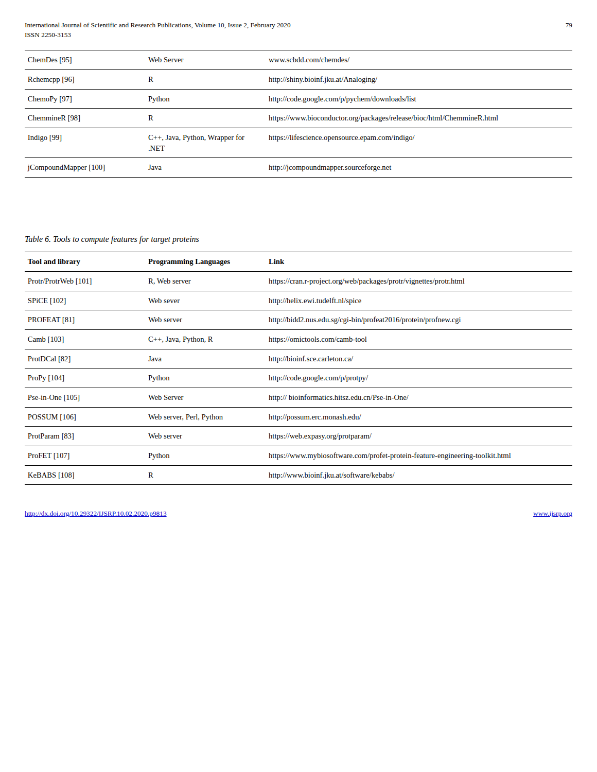International Journal of Scientific and Research Publications, Volume 10, Issue 2, February 2020
ISSN 2250-3153
79
| ChemDes [95] | Web Server | www.scbdd.com/chemdes/ |
| Rchemcpp [96] | R | http://shiny.bioinf.jku.at/Analoging/ |
| ChemoPy [97] | Python | http://code.google.com/p/pychem/downloads/list |
| ChemmineR [98] | R | https://www.bioconductor.org/packages/release/bioc/html/ChemmineR.html |
| Indigo [99] | C++, Java, Python, Wrapper for .NET | https://lifescience.opensource.epam.com/indigo/ |
| jCompoundMapper [100] | Java | http://jcompoundmapper.sourceforge.net |
Table 6. Tools to compute features for target proteins
| Tool and library | Programming Languages | Link |
| --- | --- | --- |
| Protr/ProtrWeb [101] | R, Web server | https://cran.r-project.org/web/packages/protr/vignettes/protr.html |
| SPiCE [102] | Web sever | http://helix.ewi.tudelft.nl/spice |
| PROFEAT [81] | Web server | http://bidd2.nus.edu.sg/cgi-bin/profeat2016/protein/profnew.cgi |
| Camb [103] | C++, Java, Python, R | https://omictools.com/camb-tool |
| ProtDCal [82] | Java | http://bioinf.sce.carleton.ca/ |
| ProPy [104] | Python | http://code.google.com/p/protpy/ |
| Pse-in-One [105] | Web Server | http:// bioinformatics.hitsz.edu.cn/Pse-in-One/ |
| POSSUM [106] | Web server, Perl, Python | http://possum.erc.monash.edu/ |
| ProtParam [83] | Web server | https://web.expasy.org/protparam/ |
| ProFET [107] | Python | https://www.mybiosoftware.com/profet-protein-feature-engineering-toolkit.html |
| KeBABS [108] | R | http://www.bioinf.jku.at/software/kebabs/ |
http://dx.doi.org/10.29322/IJSRP.10.02.2020.p9813
www.ijsrp.org